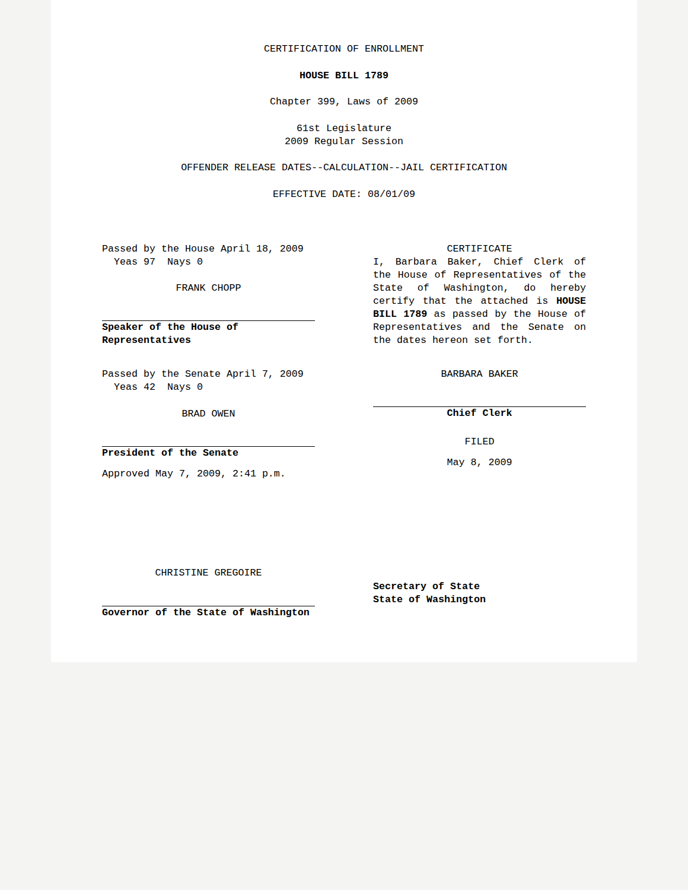CERTIFICATION OF ENROLLMENT
HOUSE BILL 1789
Chapter 399, Laws of 2009
61st Legislature
2009 Regular Session
OFFENDER RELEASE DATES--CALCULATION--JAIL CERTIFICATION
EFFECTIVE DATE: 08/01/09
Passed by the House April 18, 2009
Yeas 97 Nays 0
FRANK CHOPP
Speaker of the House of Representatives
Passed by the Senate April 7, 2009
Yeas 42 Nays 0
BRAD OWEN
President of the Senate
Approved May 7, 2009, 2:41 p.m.
CERTIFICATE
I, Barbara Baker, Chief Clerk of the House of Representatives of the State of Washington, do hereby certify that the attached is HOUSE BILL 1789 as passed by the House of Representatives and the Senate on the dates hereon set forth.
BARBARA BAKER
Chief Clerk
FILED
May 8, 2009
CHRISTINE GREGOIRE
Governor of the State of Washington
Secretary of State
State of Washington